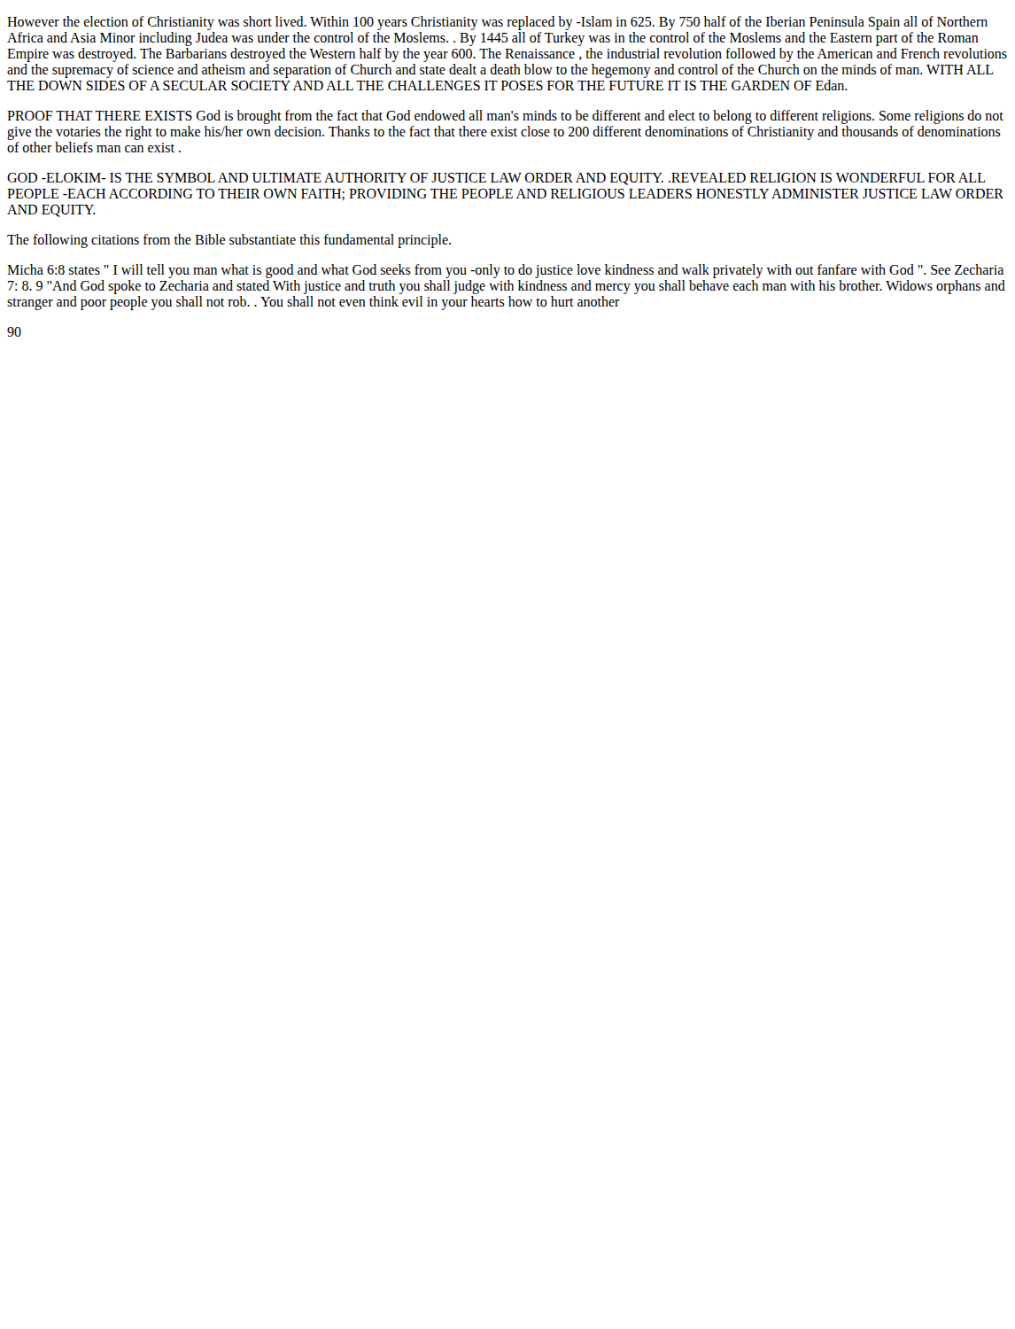However the election of Christianity was short lived. Within 100 years Christianity was replaced by -Islam in 625. By 750 half of the Iberian Peninsula Spain all of Northern Africa and Asia Minor including Judea was under the control of the Moslems. . By 1445 all of Turkey was in the control of the Moslems and the Eastern part of the Roman Empire was destroyed. The Barbarians destroyed the Western half by the year 600. The Renaissance , the industrial revolution followed by the American and French revolutions and the supremacy of science and atheism and separation of Church and state dealt a death blow to the hegemony and control of the Church on the minds of man. WITH ALL THE DOWN SIDES OF A SECULAR SOCIETY AND ALL THE CHALLENGES IT POSES FOR THE FUTURE IT IS THE GARDEN OF Edan.
PROOF THAT THERE EXISTS God is brought from the fact that God endowed all man's minds to be different and elect to belong to different religions. Some religions do not give the votaries the right to make his/her own decision. Thanks to the fact that there exist close to 200 different denominations of Christianity and thousands of denominations of other beliefs man can exist .
GOD -ELOKIM- IS THE SYMBOL AND ULTIMATE AUTHORITY OF JUSTICE LAW ORDER AND EQUITY. .REVEALED RELIGION IS WONDERFUL FOR ALL PEOPLE -EACH ACCORDING TO THEIR OWN FAITH; PROVIDING THE PEOPLE AND RELIGIOUS LEADERS HONESTLY ADMINISTER JUSTICE LAW ORDER AND EQUITY.
The following citations from the Bible substantiate this fundamental principle.
Micha 6:8 states " I will tell you man what is good and what God seeks from you -only to do justice love kindness and walk privately with out fanfare with God ". See Zecharia 7: 8. 9 "And God spoke to Zecharia and stated With justice and truth you shall judge with kindness and mercy you shall behave each man with his brother. Widows orphans and stranger and poor people you shall not rob. . You shall not even think evil in your hearts how to hurt another
90